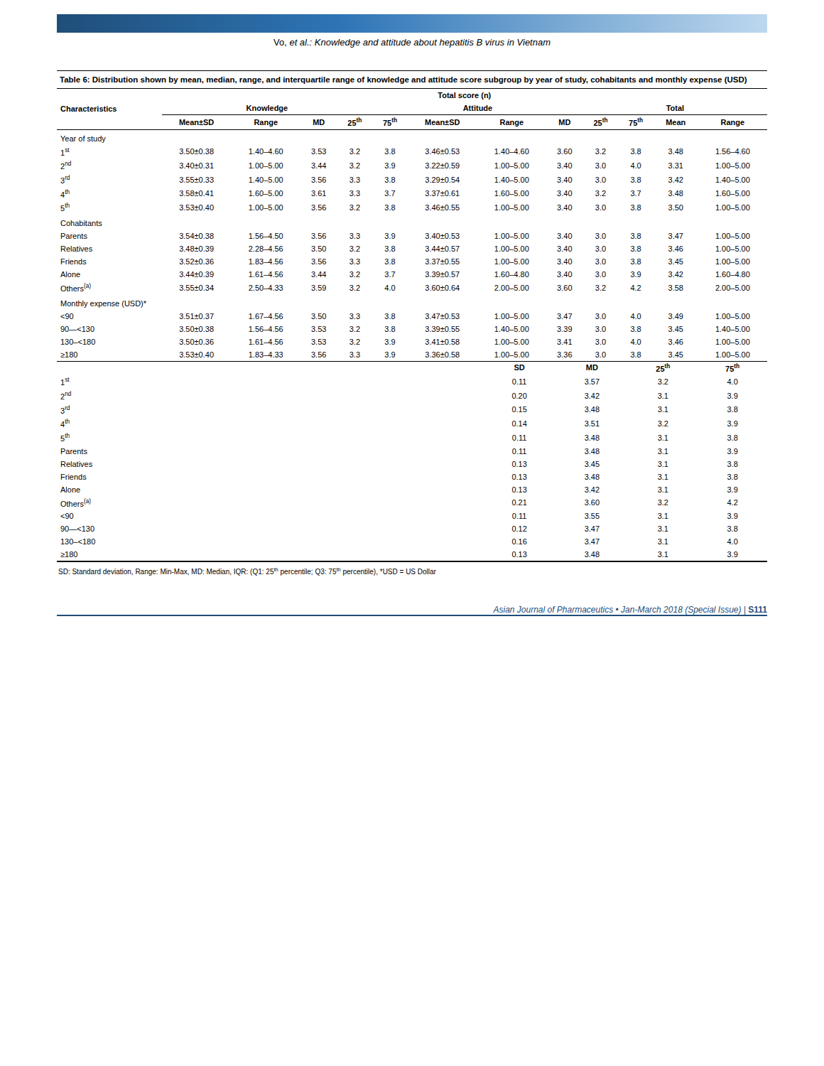Vo, et al.: Knowledge and attitude about hepatitis B virus in Vietnam
Table 6: Distribution shown by mean, median, range, and interquartile range of knowledge and attitude score subgroup by year of study, cohabitants and monthly expense (USD)
| Characteristics | Total score (n) |
| --- | --- |
| Knowledge | Attitude | Total |
| Mean±SD | Range | MD | 25 th | 75 th | Mean±SD | Range | MD | 25 th | 75 th | Mean | Range |
| Year of study |
| 1 st | 3.50±0.38 | 1.40–4.60 | 3.53 | 3.2 | 3.8 | 3.46±0.53 | 1.40–4.60 | 3.60 | 3.2 | 3.8 | 3.48 | 1.56–4.60 |
| 2 nd | 3.40±0.31 | 1.00–5.00 | 3.44 | 3.2 | 3.9 | 3.22±0.59 | 1.00–5.00 | 3.40 | 3.0 | 4.0 | 3.31 | 1.00–5.00 |
| 3 rd | 3.55±0.33 | 1.40–5.00 | 3.56 | 3.3 | 3.8 | 3.29±0.54 | 1.40–5.00 | 3.40 | 3.0 | 3.8 | 3.42 | 1.40–5.00 |
| 4 th | 3.58±0.41 | 1.60–5.00 | 3.61 | 3.3 | 3.7 | 3.37±0.61 | 1.60–5.00 | 3.40 | 3.2 | 3.7 | 3.48 | 1.60–5.00 |
| 5 th | 3.53±0.40 | 1.00–5.00 | 3.56 | 3.2 | 3.8 | 3.46±0.55 | 1.00–5.00 | 3.40 | 3.0 | 3.8 | 3.50 | 1.00–5.00 |
| Cohabitants |
| Parents | 3.54±0.38 | 1.56–4.50 | 3.56 | 3.3 | 3.9 | 3.40±0.53 | 1.00–5.00 | 3.40 | 3.0 | 3.8 | 3.47 | 1.00–5.00 |
| Relatives | 3.48±0.39 | 2.28–4.56 | 3.50 | 3.2 | 3.8 | 3.44±0.57 | 1.00–5.00 | 3.40 | 3.0 | 3.8 | 3.46 | 1.00–5.00 |
| Friends | 3.52±0.36 | 1.83–4.56 | 3.56 | 3.3 | 3.8 | 3.37±0.55 | 1.00–5.00 | 3.40 | 3.0 | 3.8 | 3.45 | 1.00–5.00 |
| Alone | 3.44±0.39 | 1.61–4.56 | 3.44 | 3.2 | 3.7 | 3.39±0.57 | 1.60–4.80 | 3.40 | 3.0 | 3.9 | 3.42 | 1.60–4.80 |
| Others (a) | 3.55±0.34 | 2.50–4.33 | 3.59 | 3.2 | 4.0 | 3.60±0.64 | 2.00–5.00 | 3.60 | 3.2 | 4.2 | 3.58 | 2.00–5.00 |
| Monthly expense (USD)* |
| <90 | 3.51±0.37 | 1.67–4.56 | 3.50 | 3.3 | 3.8 | 3.47±0.53 | 1.00–5.00 | 3.47 | 3.0 | 4.0 | 3.49 | 1.00–5.00 |
| 90—<130 | 3.50±0.38 | 1.56–4.56 | 3.53 | 3.2 | 3.8 | 3.39±0.55 | 1.40–5.00 | 3.39 | 3.0 | 3.8 | 3.45 | 1.40–5.00 |
| 130–<180 | 3.50±0.36 | 1.61–4.56 | 3.53 | 3.2 | 3.9 | 3.41±0.58 | 1.00–5.00 | 3.41 | 3.0 | 4.0 | 3.46 | 1.00–5.00 |
| ≥180 | 3.53±0.40 | 1.83–4.33 | 3.56 | 3.3 | 3.9 | 3.36±0.58 | 1.00–5.00 | 3.36 | 3.0 | 3.8 | 3.45 | 1.00–5.00 |
| | SD | MD | 25 th | 75 th |
| --- | --- | --- | --- | --- |
| 1 st | 0.11 | 3.57 | 3.2 | 4.0 |
| 2 nd | 0.20 | 3.42 | 3.1 | 3.9 |
| 3 rd | 0.15 | 3.48 | 3.1 | 3.8 |
| 4 th | 0.14 | 3.51 | 3.2 | 3.9 |
| 5 th | 0.11 | 3.48 | 3.1 | 3.8 |
| Parents | 0.11 | 3.48 | 3.1 | 3.9 |
| Relatives | 0.13 | 3.45 | 3.1 | 3.8 |
| Friends | 0.13 | 3.48 | 3.1 | 3.8 |
| Alone | 0.13 | 3.42 | 3.1 | 3.9 |
| Others (a) | 0.21 | 3.60 | 3.2 | 4.2 |
| <90 | 0.11 | 3.55 | 3.1 | 3.9 |
| 90—<130 | 0.12 | 3.47 | 3.1 | 3.8 |
| 130–<180 | 0.16 | 3.47 | 3.1 | 4.0 |
| ≥180 | 0.13 | 3.48 | 3.1 | 3.9 |
SD: Standard deviation, Range: Min-Max, MD: Median, IQR: (Q1: 25th percentile; Q3: 75th percentile), *USD = US Dollar
Asian Journal of Pharmaceutics • Jan-March 2018 (Special Issue) | S111